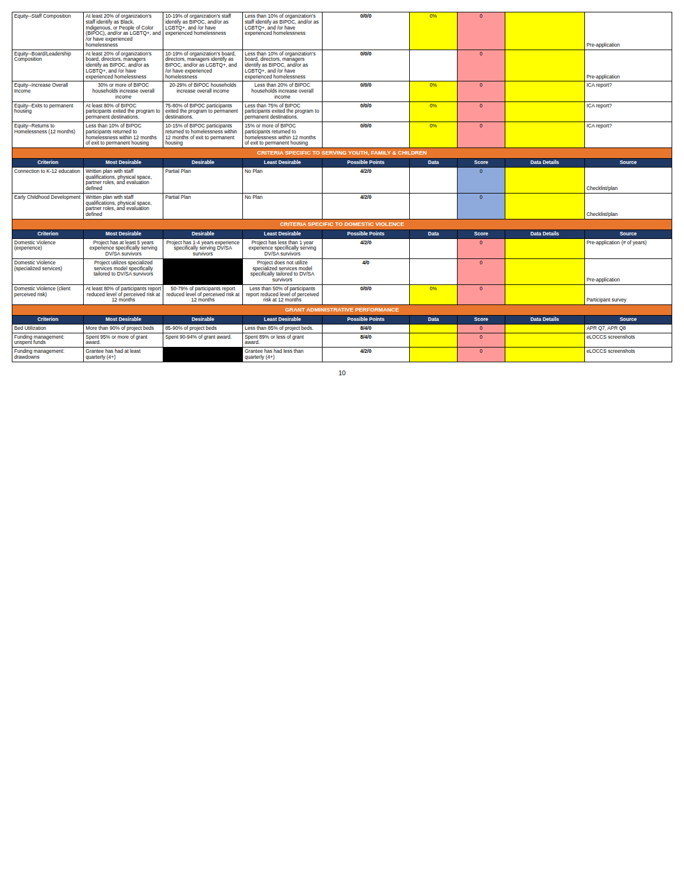| Equity--Staff Composition | At least 20% of organization's staff identify as Black, Indigenous, or People of Color (BIPOC), and/or as LGBTQ+, and /or have experienced homelessness | 10-19% of organization's staff identify as BIPOC, and/or as LGBTQ+, and /or have experienced homelessness | Less than 10% of organization's staff identify as BIPOC, and/or as LGBTQ+, and /or have experienced homelessness | 0/0/0 | 0% | 0 | | Pre-application |
| Equity--Board/Leadership Composition | At least 20% of organization's board, directors, managers identify as BIPOC, and/or as LGBTQ+, and /or have experienced homelessness | 10-19% of organization's board, directors, managers identify as BIPOC, and/or as LGBTQ+, and /or have experienced homelessness | Less than 10% of organization's board, directors, managers identify as BIPOC, and/or as LGBTQ+, and /or have experienced homelessness | 0/0/0 | | 0 | | Pre-application |
| Equity--Increase Overall Income | 30% or more of BIPOC households increase overall income | 20-29% of BIPOC households increase overall income | Less than 20% of BIPOC households increase overall income | 0/0/0 | 0% | 0 | | ICA report? |
| Equity--Exits to permanent housing | At least 80% of BIPOC participants exited the program to permanent destinations. | 75-80% of BIPOC participants exited the program to permanent destinations. | Less than 75% of BIPOC participants exited the program to permanent destinations. | 0/0/0 | 0% | 0 | | ICA report? |
| Equity--Returns to Homelessness (12 months) | Less than 10% of BIPOC participants returned to homelessness within 12 months of exit to permanent housing | 10-15% of BIPOC participants returned to homelessness within 12 months of exit to permanent housing | 15% or more of BIPOC participants returned to homelessness within 12 months of exit to permanent housing | 0/0/0 | 0% | 0 | | ICA report? |
| CRITERIA SPECIFIC TO SERVING YOUTH, FAMILY & CHILDREN |
| Criterion | Most Desirable | Desirable | Least Desirable | Possible Points | Data | Score | Data Details | Source |
| Connection to K-12 education | Written plan with staff qualifications, physical space, partner roles, and evaluation defined | Partial Plan | No Plan | 4/2/0 | | 0 | | Checklist/plan |
| Early Childhood Development | Written plan with staff qualifications, physical space, partner roles, and evaluation defined | Partial Plan | No Plan | 4/2/0 | | 0 | | Checklist/plan |
| CRITERIA SPECIFIC TO DOMESTIC VIOLENCE |
| Criterion | Most Desirable | Desirable | Least Desirable | Possible Points | Data | Score | Data Details | Source |
| Domestic Violence (experience) | Project has at least 5 years experience specifically serving DV/SA survivors | Project has 1-4 years experience specifically serving DV/SA survivors | Project has less than 1 year experience specifically serving DV/SA survivors | 4/2/0 | | 0 | | Pre-application (# of years) |
| Domestic Violence (specialized services) | Project utilizes specialized services model specifically tailored to DV/SA survivors | | Project does not utilize specialized services model specifically tailored to DV/SA survivors | 4/0 | | 0 | | Pre-application |
| Domestic Violence (client perceived risk) | At least 80% of participants report reduced level of perceived risk at 12 months | 50-79% of participants report reduced level of perceived risk at 12 months | Less than 50% of participants report reduced level of perceived risk at 12 months | 0/0/0 | 0% | 0 | | Participant survey |
| GRANT ADMINISTRATIVE PERFORMANCE |
| Criterion | Most Desirable | Desirable | Least Desirable | Possible Points | Data | Score | Data Details | Source |
| Bed Utilization | More than 90% of project beds | 85-90% of project beds | Less than 85% of project beds. | 8/4/0 | | 0 | | APR Q7, APR Q8 |
| Funding management: unspent funds | Spent 95% or more of grant award. | Spent 90-94% of grant award. | Spent 89% or less of grant award. | 8/4/0 | | 0 | | eLOCCS screenshots |
| Funding management: drawdowns | Grantee has had at least quarterly (4+) | | Grantee has had less than quarterly (4+) | 4/2/0 | | 0 | | eLOCCS screenshots |
10